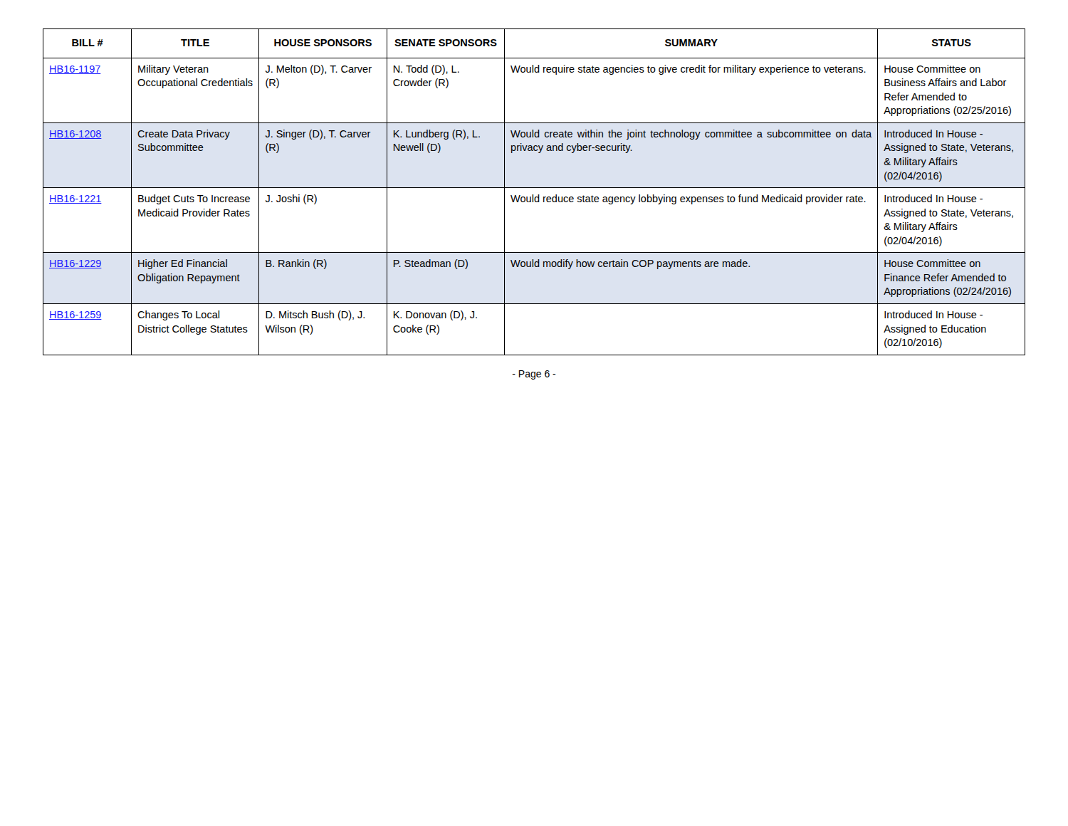| BILL # | TITLE | HOUSE SPONSORS | SENATE SPONSORS | SUMMARY | STATUS |
| --- | --- | --- | --- | --- | --- |
| HB16-1197 | Military Veteran Occupational Credentials | J. Melton (D), T. Carver (R) | N. Todd (D), L. Crowder (R) | Would require state agencies to give credit for military experience to veterans. | House Committee on Business Affairs and Labor Refer Amended to Appropriations (02/25/2016) |
| HB16-1208 | Create Data Privacy Subcommittee | J. Singer (D), T. Carver (R) | K. Lundberg (R), L. Newell (D) | Would create within the joint technology committee a subcommittee on data privacy and cyber-security. | Introduced In House - Assigned to State, Veterans, & Military Affairs (02/04/2016) |
| HB16-1221 | Budget Cuts To Increase Medicaid Provider Rates | J. Joshi (R) | | Would reduce state agency lobbying expenses to fund Medicaid provider rate. | Introduced In House - Assigned to State, Veterans, & Military Affairs (02/04/2016) |
| HB16-1229 | Higher Ed Financial Obligation Repayment | B. Rankin (R) | P. Steadman (D) | Would modify how certain COP payments are made. | House Committee on Finance Refer Amended to Appropriations (02/24/2016) |
| HB16-1259 | Changes To Local District College Statutes | D. Mitsch Bush (D), J. Wilson (R) | K. Donovan (D), J. Cooke (R) | | Introduced In House - Assigned to Education (02/10/2016) |
- Page 6 -